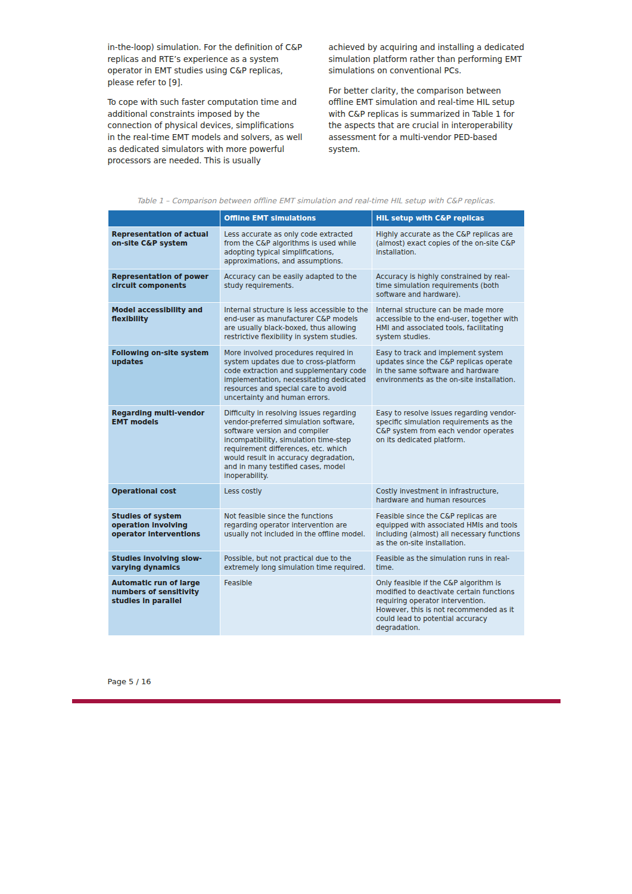in-the-loop) simulation. For the definition of C&P replicas and RTE’s experience as a system operator in EMT studies using C&P replicas, please refer to [9].
To cope with such faster computation time and additional constraints imposed by the connection of physical devices, simplifications in the real-time EMT models and solvers, as well as dedicated simulators with more powerful processors are needed. This is usually
achieved by acquiring and installing a dedicated simulation platform rather than performing EMT simulations on conventional PCs.
For better clarity, the comparison between offline EMT simulation and real-time HIL setup with C&P replicas is summarized in Table 1 for the aspects that are crucial in interoperability assessment for a multi-vendor PED-based system.
Table 1 – Comparison between offline EMT simulation and real-time HIL setup with C&P replicas.
| | Offline EMT simulations | HIL setup with C&P replicas |
| --- | --- | --- |
| Representation of actual on-site C&P system | Less accurate as only code extracted from the C&P algorithms is used while adopting typical simplifications, approximations, and assumptions. | Highly accurate as the C&P replicas are (almost) exact copies of the on-site C&P installation. |
| Representation of power circuit components | Accuracy can be easily adapted to the study requirements. | Accuracy is highly constrained by real-time simulation requirements (both software and hardware). |
| Model accessibility and flexibility | Internal structure is less accessible to the end-user as manufacturer C&P models are usually black-boxed, thus allowing restrictive flexibility in system studies. | Internal structure can be made more accessible to the end-user, together with HMI and associated tools, facilitating system studies. |
| Following on-site system updates | More involved procedures required in system updates due to cross-platform code extraction and supplementary code implementation, necessitating dedicated resources and special care to avoid uncertainty and human errors. | Easy to track and implement system updates since the C&P replicas operate in the same software and hardware environments as the on-site installation. |
| Regarding multi-vendor EMT models | Difficulty in resolving issues regarding vendor-preferred simulation software, software version and compiler incompatibility, simulation time-step requirement differences, etc. which would result in accuracy degradation, and in many testified cases, model inoperability. | Easy to resolve issues regarding vendor-specific simulation requirements as the C&P system from each vendor operates on its dedicated platform. |
| Operational cost | Less costly | Costly investment in infrastructure, hardware and human resources |
| Studies of system operation involving operator interventions | Not feasible since the functions regarding operator intervention are usually not included in the offline model. | Feasible since the C&P replicas are equipped with associated HMIs and tools including (almost) all necessary functions as the on-site installation. |
| Studies involving slow-varying dynamics | Possible, but not practical due to the extremely long simulation time required. | Feasible as the simulation runs in real-time. |
| Automatic run of large numbers of sensitivity studies in parallel | Feasible | Only feasible if the C&P algorithm is modified to deactivate certain functions requiring operator intervention. However, this is not recommended as it could lead to potential accuracy degradation. |
Page 5 / 16